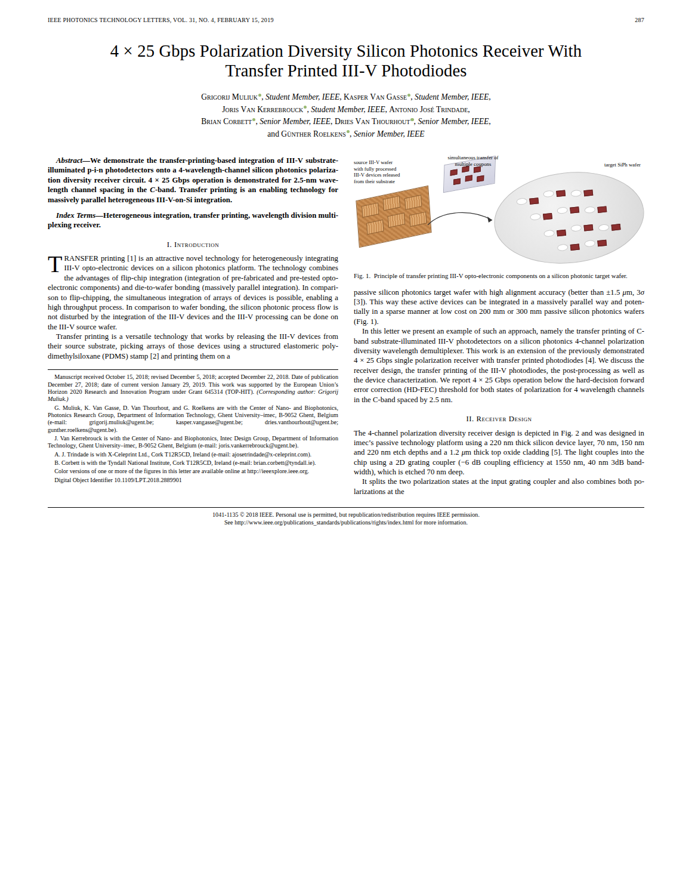IEEE Photonics Technology Letters, Vol. 31, No. 4, February 15, 2019
287
4 × 25 Gbps Polarization Diversity Silicon Photonics Receiver With Transfer Printed III-V Photodiodes
Grigorij Muliuk , Student Member, IEEE, Kasper Van Gasse , Student Member, IEEE,
Joris Van Kerrebrouck , Student Member, IEEE, Antonio José Trindade,
Brian Corbett , Senior Member, IEEE, Dries Van Thourhout , Senior Member, IEEE,
and Günther Roelkens , Senior Member, IEEE
Abstract—We demonstrate the transfer-printing-based integration of III-V substrate-illuminated p-i-n photodetectors onto a 4-wavelength-channel silicon photonics polarization diversity receiver circuit. 4 × 25 Gbps operation is demonstrated for 2.5-nm wavelength channel spacing in the C-band. Transfer printing is an enabling technology for massively parallel heterogeneous III-V-on-Si integration.
Index Terms—Heterogeneous integration, transfer printing, wavelength division multiplexing receiver.
I. Introduction
TRANSFER printing [1] is an attractive novel technology for heterogeneously integrating III-V opto-electronic devices on a silicon photonics platform. The technology combines the advantages of flip-chip integration (integration of pre-fabricated and pre-tested opto-electronic components) and die-to-wafer bonding (massively parallel integration). In comparison to flip-chipping, the simultaneous integration of arrays of devices is possible, enabling a high throughput process. In comparison to wafer bonding, the silicon photonic process flow is not disturbed by the integration of the III-V devices and the III-V processing can be done on the III-V source wafer.
Transfer printing is a versatile technology that works by releasing the III-V devices from their source substrate, picking arrays of those devices using a structured elastomeric polydimethylsiloxane (PDMS) stamp [2] and printing them on a
Manuscript received October 15, 2018; revised December 5, 2018; accepted December 22, 2018. Date of publication December 27, 2018; date of current version January 29, 2019. This work was supported by the European Union’s Horizon 2020 Research and Innovation Program under Grant 645314 (TOP-HIT). (Corresponding author: Grigorij Muliuk.)
G. Muliuk, K. Van Gasse, D. Van Thourhout, and G. Roelkens are with the Center of Nano- and Biophotonics, Photonics Research Group, Department of Information Technology, Ghent University–imec, B-9052 Ghent, Belgium (e-mail: grigorij.muliuk@ugent.be; kasper.vangasse@ugent.be; dries.vanthourhout@ugent.be; gunther.roelkens@ugent.be).
J. Van Kerrebrouck is with the Center of Nano- and Biophotonics, Intec Design Group, Department of Information Technology, Ghent University–imec, B-9052 Ghent, Belgium (e-mail: joris.vankerrebrouck@ugent.be).
A. J. Trindade is with X-Celeprint Ltd., Cork T12R5CD, Ireland (e-mail: ajosetrindade@x-celeprint.com).
B. Corbett is with the Tyndall National Institute, Cork T12R5CD, Ireland (e-mail: brian.corbett@tyndall.ie).
Color versions of one or more of the figures in this letter are available online at http://ieeexplore.ieee.org.
Digital Object Identifier 10.1109/LPT.2018.2889901
source III-V wafer
with fully processed
III-V devices released
from their substrate
simultaneous transfer of
multiple coupons
target SiPh wafer
Fig. 1. Principle of transfer printing III-V opto-electronic components on a silicon photonic target wafer.
passive silicon photonics target wafer with high alignment accuracy (better than ±1.5 μm, 3σ [3]). This way these active devices can be integrated in a massively parallel way and potentially in a sparse manner at low cost on 200 mm or 300 mm passive silicon photonics wafers (Fig. 1).
In this letter we present an example of such an approach, namely the transfer printing of C-band substrate-illuminated III-V photodetectors on a silicon photonics 4-channel polarization diversity wavelength demultiplexer. This work is an extension of the previously demonstrated 4 × 25 Gbps single polarization receiver with transfer printed photodiodes [4]. We discuss the receiver design, the transfer printing of the III-V photodiodes, the post-processing as well as the device characterization. We report 4 × 25 Gbps operation below the hard-decision forward error correction (HD-FEC) threshold for both states of polarization for 4 wavelength channels in the C-band spaced by 2.5 nm.
II. Receiver Design
The 4-channel polarization diversity receiver design is depicted in Fig. 2 and was designed in imec’s passive technology platform using a 220 nm thick silicon device layer, 70 nm, 150 nm and 220 nm etch depths and a 1.2 μm thick top oxide cladding [5]. The light couples into the chip using a 2D grating coupler (−6 dB coupling efficiency at 1550 nm, 40 nm 3dB bandwidth), which is etched 70 nm deep.
It splits the two polarization states at the input grating coupler and also combines both polarizations at the
1041-1135 © 2018 IEEE. Personal use is permitted, but republication/redistribution requires IEEE permission. See http://www.ieee.org/publications_standards/publications/rights/index.html for more information.